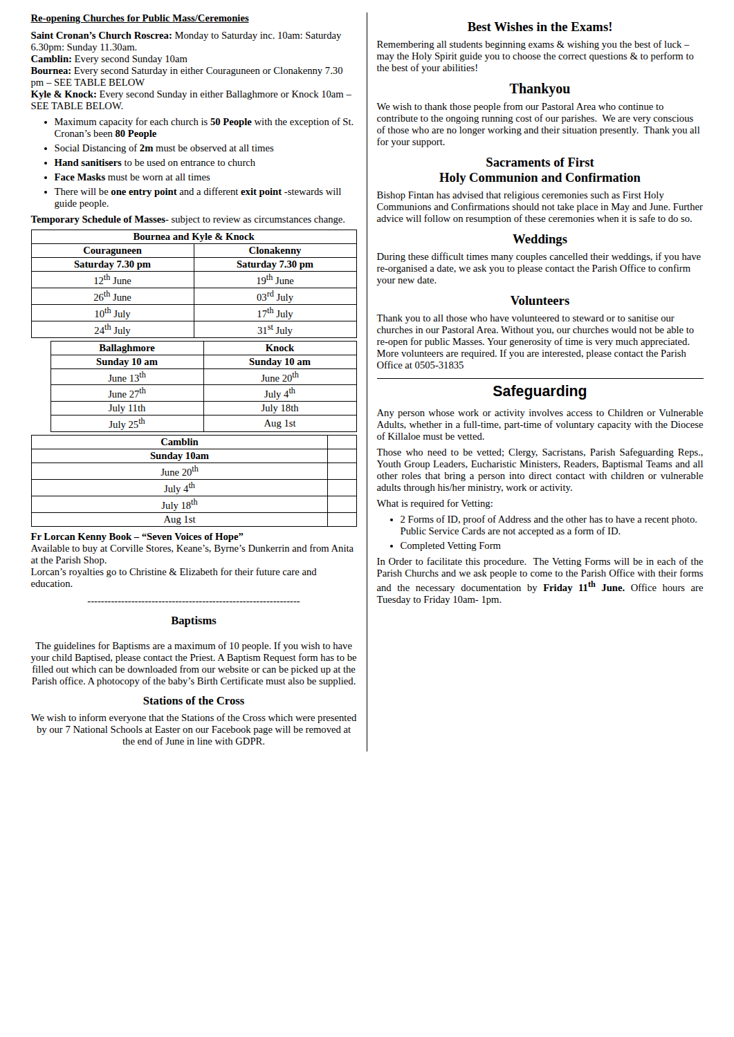Re-opening Churches for Public Mass/Ceremonies
Saint Cronan’s Church Roscrea: Monday to Saturday inc. 10am: Saturday 6.30pm: Sunday 11.30am.
Camblin: Every second Sunday 10am
Bournea: Every second Saturday in either Couraguneen or Clonakenny 7.30 pm – SEE TABLE BELOW
Kyle & Knock: Every second Sunday in either Ballaghmore or Knock 10am – SEE TABLE BELOW.
Maximum capacity for each church is 50 People with the exception of St. Cronan’s been 80 People
Social Distancing of 2m must be observed at all times
Hand sanitisers to be used on entrance to church
Face Masks must be worn at all times
There will be one entry point and a different exit point -stewards will guide people.
Temporary Schedule of Masses- subject to review as circumstances change.
| Bournea and Kyle & Knock |
| Couraguneen | Clonakenny |
| Saturday 7.30 pm | Saturday 7.30 pm |
| 12 th June | 19 th June |
| 26 th June | 03 rd July |
| 10 th July | 17 th July |
| 24 th July | 31 st July |
| Ballaghmore | Knock |
| Sunday 10 am | Sunday 10 am |
| June 13 th | June 20 th |
| June 27 th | July 4 th |
| July 11th | July 18th |
| July 25 th | Aug 1st |
| Camblin | |
| Sunday 10am | |
| June 20 th | |
| July 4 th | |
| July 18 th | |
| Aug 1st | |
Fr Lorcan Kenny Book – “Seven Voices of Hope”
Available to buy at Corville Stores, Keane’s, Byrne’s Dunkerrin and from Anita at the Parish Shop.
Lorcan’s royalties go to Christine & Elizabeth for their future care and education.
---------------------------------------------------------------
Baptisms
The guidelines for Baptisms are a maximum of 10 people. If you wish to have your child Baptised, please contact the Priest. A Baptism Request form has to be filled out which can be downloaded from our website or can be picked up at the Parish office. A photocopy of the baby’s Birth Certificate must also be supplied.
Stations of the Cross
We wish to inform everyone that the Stations of the Cross which were presented by our 7 National Schools at Easter on our Facebook page will be removed at the end of June in line with GDPR.
Best Wishes in the Exams!
Remembering all students beginning exams & wishing you the best of luck – may the Holy Spirit guide you to choose the correct questions & to perform to the best of your abilities!
Thankyou
We wish to thank those people from our Pastoral Area who continue to contribute to the ongoing running cost of our parishes. We are very conscious of those who are no longer working and their situation presently. Thank you all for your support.
Sacraments of First
Holy Communion and Confirmation
Bishop Fintan has advised that religious ceremonies such as First Holy Communions and Confirmations should not take place in May and June. Further advice will follow on resumption of these ceremonies when it is safe to do so.
Weddings
During these difficult times many couples cancelled their weddings, if you have re-organised a date, we ask you to please contact the Parish Office to confirm your new date.
Volunteers
Thank you to all those who have volunteered to steward or to sanitise our churches in our Pastoral Area. Without you, our churches would not be able to re-open for public Masses. Your generosity of time is very much appreciated. More volunteers are required. If you are interested, please contact the Parish Office at 0505-31835
Safeguarding
Any person whose work or activity involves access to Children or Vulnerable Adults, whether in a full-time, part-time of voluntary capacity with the Diocese of Killaloe must be vetted.
Those who need to be vetted; Clergy, Sacristans, Parish Safeguarding Reps., Youth Group Leaders, Eucharistic Ministers, Readers, Baptismal Teams and all other roles that bring a person into direct contact with children or vulnerable adults through his/her ministry, work or activity.
What is required for Vetting:
2 Forms of ID, proof of Address and the other has to have a recent photo. Public Service Cards are not accepted as a form of ID.
Completed Vetting Form
In Order to facilitate this procedure. The Vetting Forms will be in each of the Parish Churchs and we ask people to come to the Parish Office with their forms and the necessary documentation by Friday 11th June. Office hours are Tuesday to Friday 10am- 1pm.